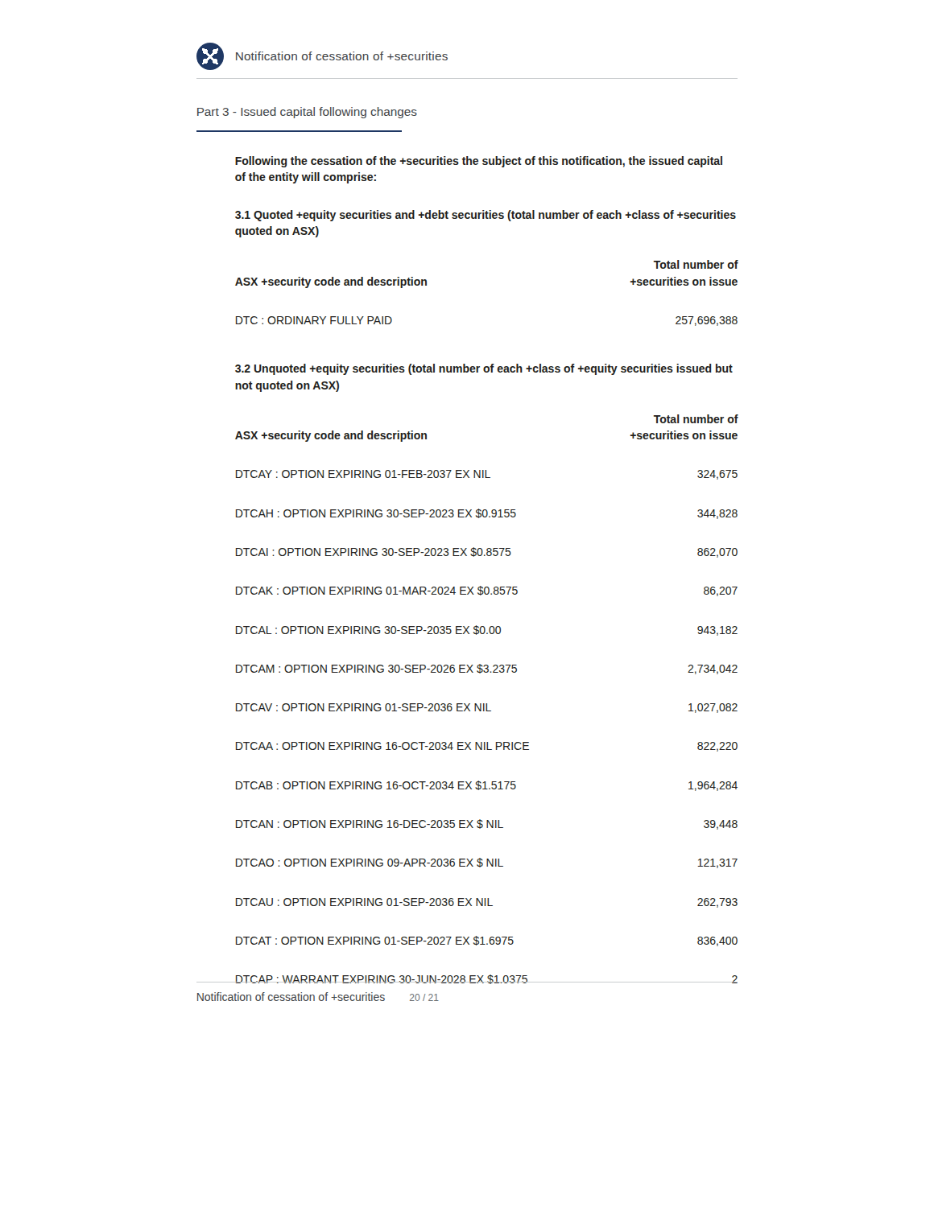Notification of cessation of +securities
Part 3 - Issued capital following changes
Following the cessation of the +securities the subject of this notification, the issued capital of the entity will comprise:
3.1 Quoted +equity securities and +debt securities (total number of each +class of +securities quoted on ASX)
| ASX +security code and description | Total number of +securities on issue |
| --- | --- |
| DTC : ORDINARY FULLY PAID | 257,696,388 |
3.2 Unquoted +equity securities (total number of each +class of +equity securities issued but not quoted on ASX)
| ASX +security code and description | Total number of +securities on issue |
| --- | --- |
| DTCAY : OPTION EXPIRING 01-FEB-2037 EX NIL | 324,675 |
| DTCAH : OPTION EXPIRING 30-SEP-2023 EX $0.9155 | 344,828 |
| DTCAI : OPTION EXPIRING 30-SEP-2023 EX $0.8575 | 862,070 |
| DTCAK : OPTION EXPIRING 01-MAR-2024 EX $0.8575 | 86,207 |
| DTCAL : OPTION EXPIRING 30-SEP-2035 EX $0.00 | 943,182 |
| DTCAM : OPTION EXPIRING 30-SEP-2026 EX $3.2375 | 2,734,042 |
| DTCAV : OPTION EXPIRING 01-SEP-2036 EX NIL | 1,027,082 |
| DTCAA : OPTION EXPIRING 16-OCT-2034 EX NIL PRICE | 822,220 |
| DTCAB : OPTION EXPIRING 16-OCT-2034 EX $1.5175 | 1,964,284 |
| DTCAN : OPTION EXPIRING 16-DEC-2035 EX $ NIL | 39,448 |
| DTCAO : OPTION EXPIRING 09-APR-2036 EX $ NIL | 121,317 |
| DTCAU : OPTION EXPIRING 01-SEP-2036 EX NIL | 262,793 |
| DTCAT : OPTION EXPIRING 01-SEP-2027 EX $1.6975 | 836,400 |
| DTCAP : WARRANT EXPIRING 30-JUN-2028 EX $1.0375 | 2 |
Notification of cessation of +securities
20 / 21